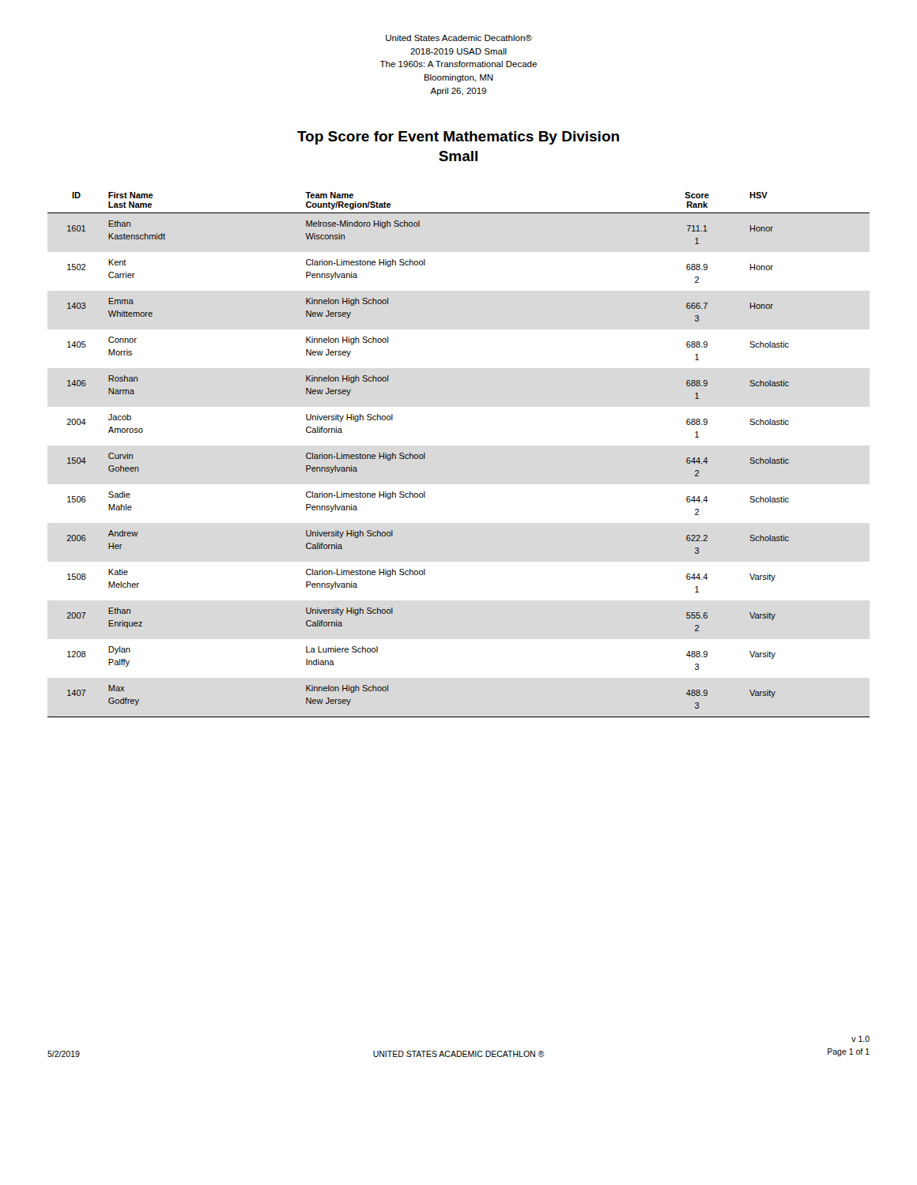United States Academic Decathlon®
2018-2019 USAD Small
The 1960s: A Transformational Decade
Bloomington, MN
April 26, 2019
Top Score for Event Mathematics By Division
Small
| ID | First Name Last Name | Team Name County/Region/State | Score Rank | HSV |
| --- | --- | --- | --- | --- |
| 1601 | Ethan Kastenschmidt | Melrose-Mindoro High School Wisconsin | 711.1 1 | Honor |
| 1502 | Kent Carrier | Clarion-Limestone High School Pennsylvania | 688.9 2 | Honor |
| 1403 | Emma Whittemore | Kinnelon High School New Jersey | 666.7 3 | Honor |
| 1405 | Connor Morris | Kinnelon High School New Jersey | 688.9 1 | Scholastic |
| 1406 | Roshan Narma | Kinnelon High School New Jersey | 688.9 1 | Scholastic |
| 2004 | Jacob Amoroso | University High School California | 688.9 1 | Scholastic |
| 1504 | Curvin Goheen | Clarion-Limestone High School Pennsylvania | 644.4 2 | Scholastic |
| 1506 | Sadie Mahle | Clarion-Limestone High School Pennsylvania | 644.4 2 | Scholastic |
| 2006 | Andrew Her | University High School California | 622.2 3 | Scholastic |
| 1508 | Katie Melcher | Clarion-Limestone High School Pennsylvania | 644.4 1 | Varsity |
| 2007 | Ethan Enriquez | University High School California | 555.6 2 | Varsity |
| 1208 | Dylan Palffy | La Lumiere School Indiana | 488.9 3 | Varsity |
| 1407 | Max Godfrey | Kinnelon High School New Jersey | 488.9 3 | Varsity |
5/2/2019
UNITED STATES ACADEMIC DECATHLON ®
v 1.0
Page 1 of 1